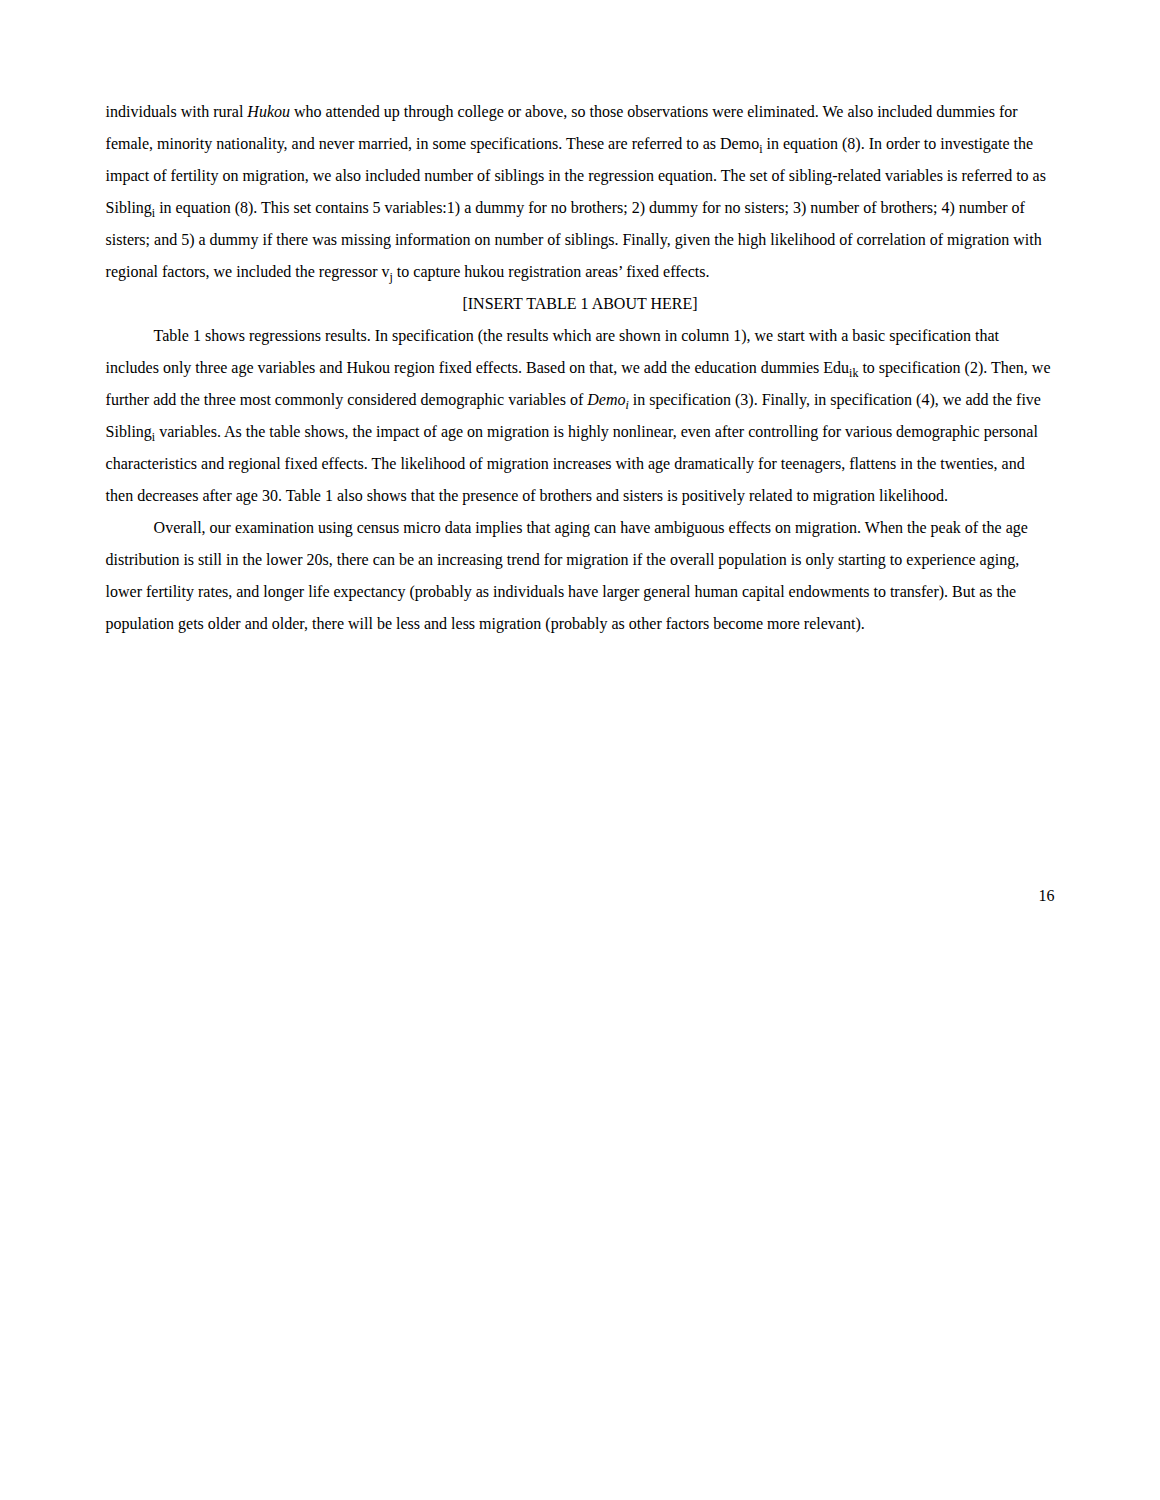individuals with rural Hukou who attended up through college or above, so those observations were eliminated. We also included dummies for female, minority nationality, and never married, in some specifications. These are referred to as Demoi in equation (8). In order to investigate the impact of fertility on migration, we also included number of siblings in the regression equation. The set of sibling-related variables is referred to as Siblingi in equation (8). This set contains 5 variables:1) a dummy for no brothers; 2) dummy for no sisters; 3) number of brothers; 4) number of sisters; and 5) a dummy if there was missing information on number of siblings. Finally, given the high likelihood of correlation of migration with regional factors, we included the regressor vj to capture hukou registration areas’ fixed effects.
[INSERT TABLE 1 ABOUT HERE]
Table 1 shows regressions results. In specification (the results which are shown in column 1), we start with a basic specification that includes only three age variables and Hukou region fixed effects. Based on that, we add the education dummies Eduik to specification (2). Then, we further add the three most commonly considered demographic variables of Demoi in specification (3). Finally, in specification (4), we add the five Siblingi variables. As the table shows, the impact of age on migration is highly nonlinear, even after controlling for various demographic personal characteristics and regional fixed effects. The likelihood of migration increases with age dramatically for teenagers, flattens in the twenties, and then decreases after age 30. Table 1 also shows that the presence of brothers and sisters is positively related to migration likelihood.
Overall, our examination using census micro data implies that aging can have ambiguous effects on migration. When the peak of the age distribution is still in the lower 20s, there can be an increasing trend for migration if the overall population is only starting to experience aging, lower fertility rates, and longer life expectancy (probably as individuals have larger general human capital endowments to transfer). But as the population gets older and older, there will be less and less migration (probably as other factors become more relevant).
16